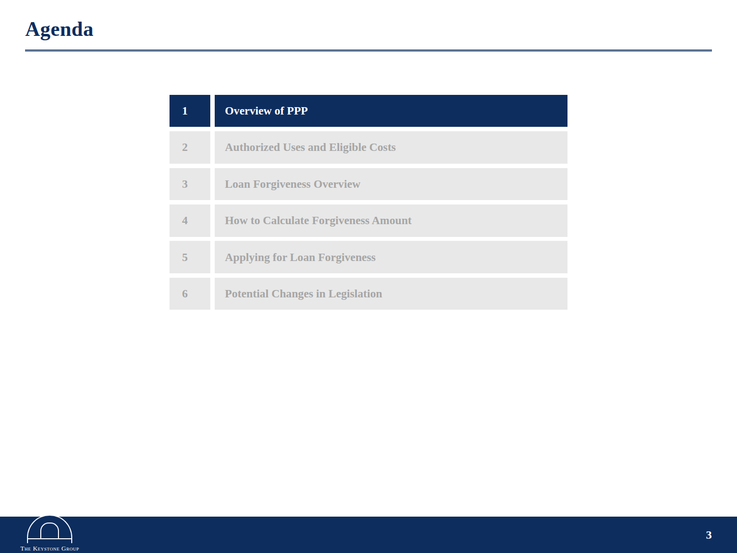Agenda
1
Overview of PPP
2
Authorized Uses and Eligible Costs
3
Loan Forgiveness Overview
4
How to Calculate Forgiveness Amount
5
Applying for Loan Forgiveness
6
Potential Changes in Legislation
The Keystone Group
3